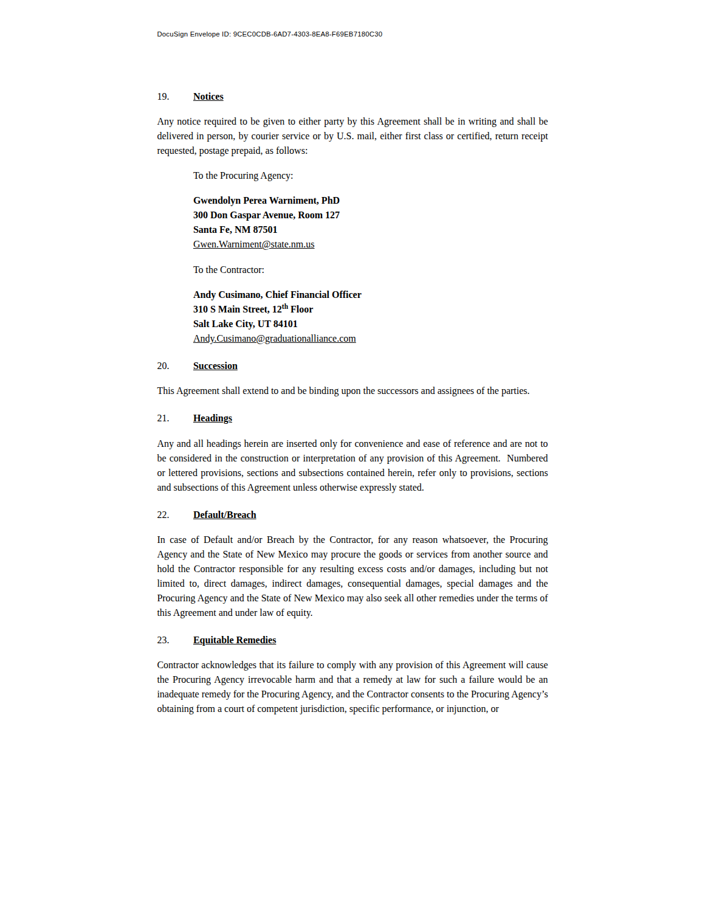DocuSign Envelope ID: 9CEC0CDB-6AD7-4303-8EA8-F69EB7180C30
19. Notices
Any notice required to be given to either party by this Agreement shall be in writing and shall be delivered in person, by courier service or by U.S. mail, either first class or certified, return receipt requested, postage prepaid, as follows:
To the Procuring Agency:
Gwendolyn Perea Warniment, PhD
300 Don Gaspar Avenue, Room 127
Santa Fe, NM 87501
Gwen.Warniment@state.nm.us
To the Contractor:
Andy Cusimano, Chief Financial Officer
310 S Main Street, 12th Floor
Salt Lake City, UT 84101
Andy.Cusimano@graduationalliance.com
20. Succession
This Agreement shall extend to and be binding upon the successors and assignees of the parties.
21. Headings
Any and all headings herein are inserted only for convenience and ease of reference and are not to be considered in the construction or interpretation of any provision of this Agreement. Numbered or lettered provisions, sections and subsections contained herein, refer only to provisions, sections and subsections of this Agreement unless otherwise expressly stated.
22. Default/Breach
In case of Default and/or Breach by the Contractor, for any reason whatsoever, the Procuring Agency and the State of New Mexico may procure the goods or services from another source and hold the Contractor responsible for any resulting excess costs and/or damages, including but not limited to, direct damages, indirect damages, consequential damages, special damages and the Procuring Agency and the State of New Mexico may also seek all other remedies under the terms of this Agreement and under law of equity.
23. Equitable Remedies
Contractor acknowledges that its failure to comply with any provision of this Agreement will cause the Procuring Agency irrevocable harm and that a remedy at law for such a failure would be an inadequate remedy for the Procuring Agency, and the Contractor consents to the Procuring Agency’s obtaining from a court of competent jurisdiction, specific performance, or injunction, or